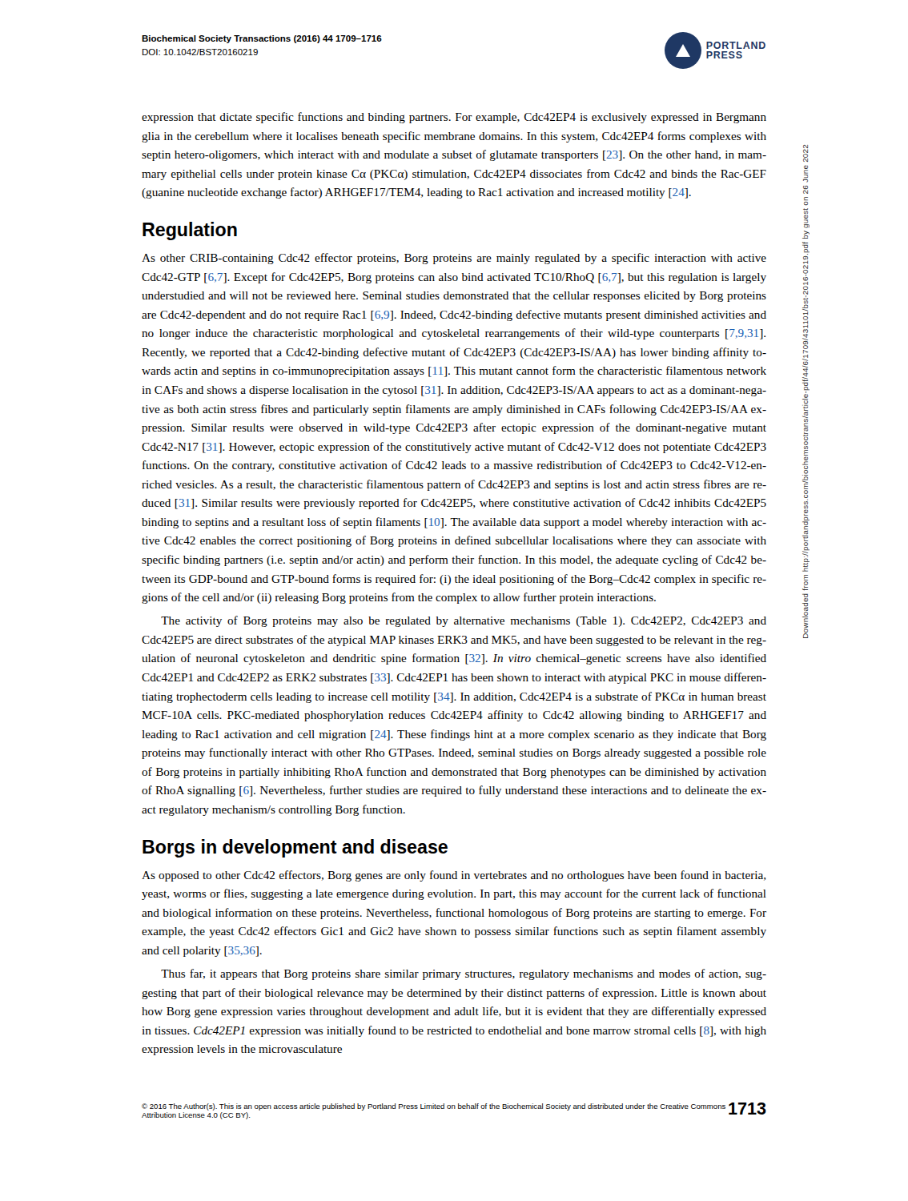Biochemical Society Transactions (2016) 44 1709–1716
DOI: 10.1042/BST20160219
PORTLAND PRESS
Downloaded from http://portlandpress.com/biochemsoctrans/article-pdf/44/6/1709/431101/bst-2016-0219.pdf by guest on 26 June 2022
expression that dictate specific functions and binding partners. For example, Cdc42EP4 is exclusively expressed in Bergmann glia in the cerebellum where it localises beneath specific membrane domains. In this system, Cdc42EP4 forms complexes with septin hetero-oligomers, which interact with and modulate a subset of glutamate transporters [23]. On the other hand, in mammary epithelial cells under protein kinase Cα (PKCα) stimulation, Cdc42EP4 dissociates from Cdc42 and binds the Rac-GEF (guanine nucleotide exchange factor) ARHGEF17/TEM4, leading to Rac1 activation and increased motility [24].
Regulation
As other CRIB-containing Cdc42 effector proteins, Borg proteins are mainly regulated by a specific interaction with active Cdc42-GTP [6,7]. Except for Cdc42EP5, Borg proteins can also bind activated TC10/RhoQ [6,7], but this regulation is largely understudied and will not be reviewed here. Seminal studies demonstrated that the cellular responses elicited by Borg proteins are Cdc42-dependent and do not require Rac1 [6,9]. Indeed, Cdc42-binding defective mutants present diminished activities and no longer induce the characteristic morphological and cytoskeletal rearrangements of their wild-type counterparts [7,9,31]. Recently, we reported that a Cdc42-binding defective mutant of Cdc42EP3 (Cdc42EP3-IS/AA) has lower binding affinity towards actin and septins in co-immunoprecipitation assays [11]. This mutant cannot form the characteristic filamentous network in CAFs and shows a disperse localisation in the cytosol [31]. In addition, Cdc42EP3-IS/AA appears to act as a dominant-negative as both actin stress fibres and particularly septin filaments are amply diminished in CAFs following Cdc42EP3-IS/AA expression. Similar results were observed in wild-type Cdc42EP3 after ectopic expression of the dominant-negative mutant Cdc42-N17 [31]. However, ectopic expression of the constitutively active mutant of Cdc42-V12 does not potentiate Cdc42EP3 functions. On the contrary, constitutive activation of Cdc42 leads to a massive redistribution of Cdc42EP3 to Cdc42-V12-enriched vesicles. As a result, the characteristic filamentous pattern of Cdc42EP3 and septins is lost and actin stress fibres are reduced [31]. Similar results were previously reported for Cdc42EP5, where constitutive activation of Cdc42 inhibits Cdc42EP5 binding to septins and a resultant loss of septin filaments [10]. The available data support a model whereby interaction with active Cdc42 enables the correct positioning of Borg proteins in defined subcellular localisations where they can associate with specific binding partners (i.e. septin and/or actin) and perform their function. In this model, the adequate cycling of Cdc42 between its GDP-bound and GTP-bound forms is required for: (i) the ideal positioning of the Borg–Cdc42 complex in specific regions of the cell and/or (ii) releasing Borg proteins from the complex to allow further protein interactions.
The activity of Borg proteins may also be regulated by alternative mechanisms (Table 1). Cdc42EP2, Cdc42EP3 and Cdc42EP5 are direct substrates of the atypical MAP kinases ERK3 and MK5, and have been suggested to be relevant in the regulation of neuronal cytoskeleton and dendritic spine formation [32]. In vitro chemical–genetic screens have also identified Cdc42EP1 and Cdc42EP2 as ERK2 substrates [33]. Cdc42EP1 has been shown to interact with atypical PKC in mouse differentiating trophectoderm cells leading to increase cell motility [34]. In addition, Cdc42EP4 is a substrate of PKCα in human breast MCF-10A cells. PKC-mediated phosphorylation reduces Cdc42EP4 affinity to Cdc42 allowing binding to ARHGEF17 and leading to Rac1 activation and cell migration [24]. These findings hint at a more complex scenario as they indicate that Borg proteins may functionally interact with other Rho GTPases. Indeed, seminal studies on Borgs already suggested a possible role of Borg proteins in partially inhibiting RhoA function and demonstrated that Borg phenotypes can be diminished by activation of RhoA signalling [6]. Nevertheless, further studies are required to fully understand these interactions and to delineate the exact regulatory mechanism/s controlling Borg function.
Borgs in development and disease
As opposed to other Cdc42 effectors, Borg genes are only found in vertebrates and no orthologues have been found in bacteria, yeast, worms or flies, suggesting a late emergence during evolution. In part, this may account for the current lack of functional and biological information on these proteins. Nevertheless, functional homologous of Borg proteins are starting to emerge. For example, the yeast Cdc42 effectors Gic1 and Gic2 have shown to possess similar functions such as septin filament assembly and cell polarity [35,36].
Thus far, it appears that Borg proteins share similar primary structures, regulatory mechanisms and modes of action, suggesting that part of their biological relevance may be determined by their distinct patterns of expression. Little is known about how Borg gene expression varies throughout development and adult life, but it is evident that they are differentially expressed in tissues. Cdc42EP1 expression was initially found to be restricted to endothelial and bone marrow stromal cells [8], with high expression levels in the microvasculature
© 2016 The Author(s). This is an open access article published by Portland Press Limited on behalf of the Biochemical Society and distributed under the Creative Commons Attribution License 4.0 (CC BY).
1713